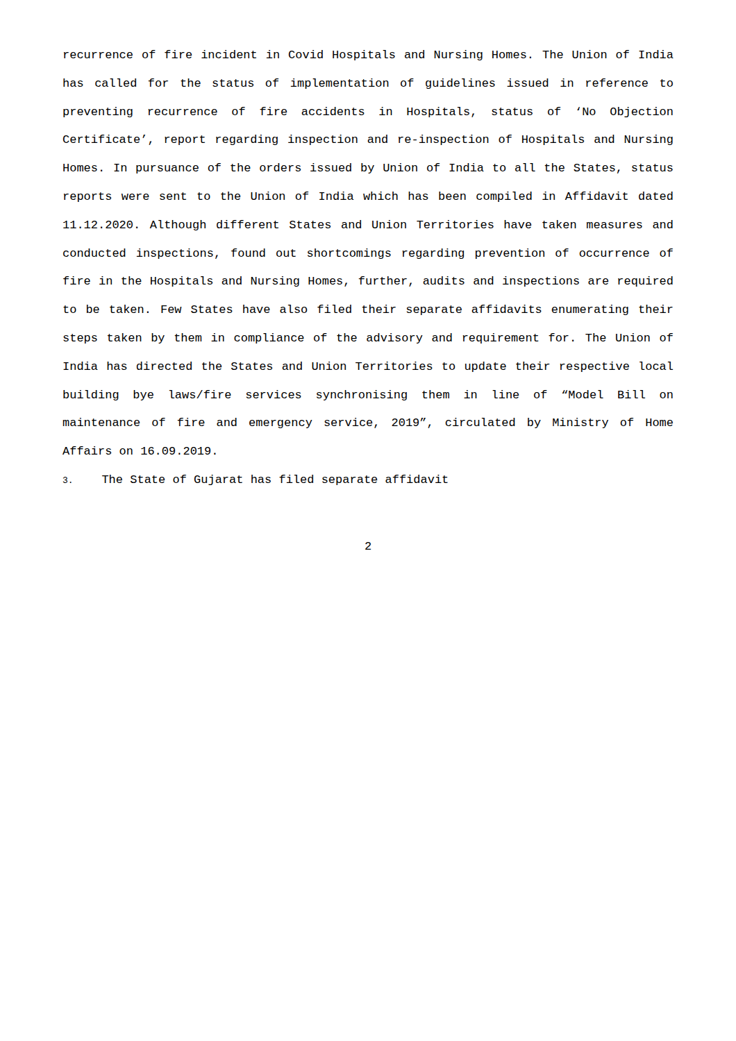recurrence of fire incident in Covid Hospitals and Nursing Homes. The Union of India has called for the status of implementation of guidelines issued in reference to preventing recurrence of fire accidents in Hospitals, status of ‘No Objection Certificate’, report regarding inspection and re-inspection of Hospitals and Nursing Homes. In pursuance of the orders issued by Union of India to all the States, status reports were sent to the Union of India which has been compiled in Affidavit dated 11.12.2020. Although different States and Union Territories have taken measures and conducted inspections, found out shortcomings regarding prevention of occurrence of fire in the Hospitals and Nursing Homes, further, audits and inspections are required to be taken. Few States have also filed their separate affidavits enumerating their steps taken by them in compliance of the advisory and requirement for. The Union of India has directed the States and Union Territories to update their respective local building bye laws/fire services synchronising them in line of “Model Bill on maintenance of fire and emergency service, 2019”, circulated by Ministry of Home Affairs on 16.09.2019.
3. The State of Gujarat has filed separate affidavit
2